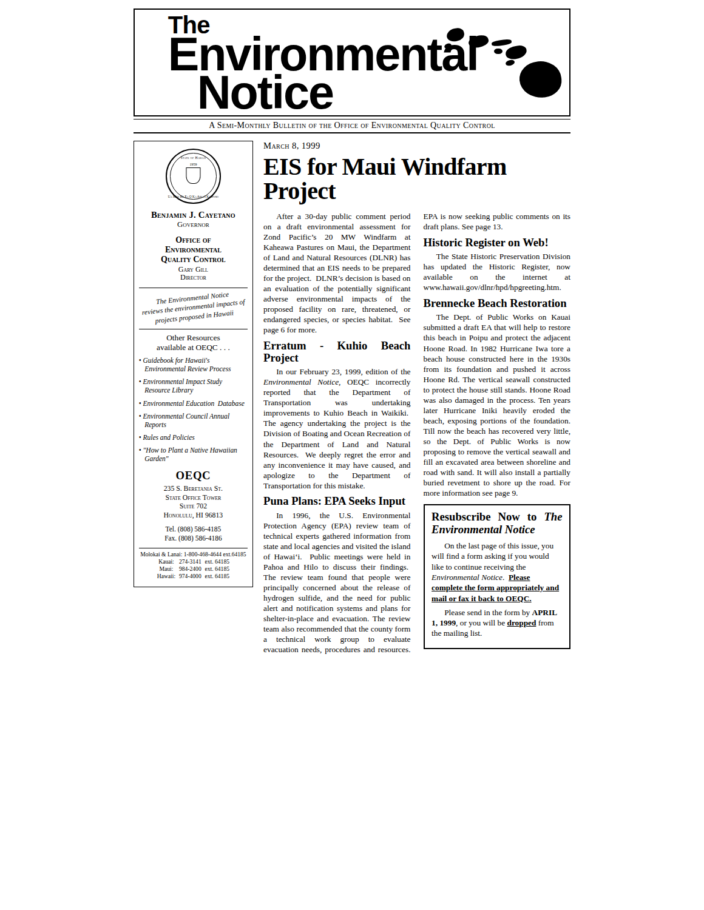The
Environmental
Notice
A Semi-Monthly Bulletin of the Office of Environmental Quality Control
State of Hawaii
1959
Ua Mau Ke Ea O Ka Aina I Ka Pono
Benjamin J. Cayetano
Governor
Office of
Environmental
Quality Control
Gary Gill
Director
The Environmental Notice
reviews the environmental impacts of
projects proposed in Hawaii
Other Resources
available at OEQC . . .
Guidebook for Hawaii's Environmental Review Process
Environmental Impact Study Resource Library
Environmental Education Database
Environmental Council Annual Reports
Rules and Policies
"How to Plant a Native Hawaiian Garden"
OEQC
235 S. Beretania St.
State Office Tower
Suite 702
Honolulu, HI 96813
Tel. (808) 586-4185
Fax. (808) 586-4186
Molokai & Lanai: 1-800-468-4644 ext.64185
| Kauai: | 274-3141 | ext. 64185 |
| Maui: | 984-2400 | ext. 64185 |
| Hawaii: | 974-4000 | ext. 64185 |
March 8, 1999
EIS for Maui Windfarm Project
After a 30-day public comment period on a draft environmental assessment for Zond Pacific’s 20 MW Windfarm at Kaheawa Pastures on Maui, the Department of Land and Natural Resources (DLNR) has determined that an EIS needs to be prepared for the project. DLNR’s decision is based on an evaluation of the potentially significant adverse environmental impacts of the proposed facility on rare, threatened, or endangered species, or species habitat. See page 6 for more.
Erratum - Kuhio Beach Project
In our February 23, 1999, edition of the Environmental Notice, OEQC incorrectly reported that the Department of Transportation was undertaking improvements to Kuhio Beach in Waikiki. The agency undertaking the project is the Division of Boating and Ocean Recreation of the Department of Land and Natural Resources. We deeply regret the error and any inconvenience it may have caused, and apologize to the Department of Transportation for this mistake.
Puna Plans: EPA Seeks Input
In 1996, the U.S. Environmental Protection Agency (EPA) review team of technical experts gathered information from state and local agencies and visited the island of Hawai‘i. Public meetings were held in Pahoa and Hilo to discuss their findings. The review team found that people were principally concerned about the release of hydrogen sulfide, and the need for public alert and notification systems and plans for shelter-in-place and evacuation. The review team also recommended that the county form a technical work group to evaluate evacuation needs, procedures and resources. EPA is now seeking public comments on its draft plans. See page 13.
Historic Register on Web!
The State Historic Preservation Division has updated the Historic Register, now available on the internet at www.hawaii.gov/dlnr/hpd/hpgreeting.htm.
Brennecke Beach Restoration
The Dept. of Public Works on Kauai submitted a draft EA that will help to restore this beach in Poipu and protect the adjacent Hoone Road. In 1982 Hurricane Iwa tore a beach house constructed here in the 1930s from its foundation and pushed it across Hoone Rd. The vertical seawall constructed to protect the house still stands. Hoone Road was also damaged in the process. Ten years later Hurricane Iniki heavily eroded the beach, exposing portions of the foundation. Till now the beach has recovered very little, so the Dept. of Public Works is now proposing to remove the vertical seawall and fill an excavated area between shoreline and road with sand. It will also install a partially buried revetment to shore up the road. For more information see page 9.
Resubscribe Now to The Environmental Notice
On the last page of this issue, you will find a form asking if you would like to continue receiving the Environmental Notice. Please complete the form appropriately and mail or fax it back to OEQC.
Please send in the form by APRIL 1, 1999, or you will be dropped from the mailing list.